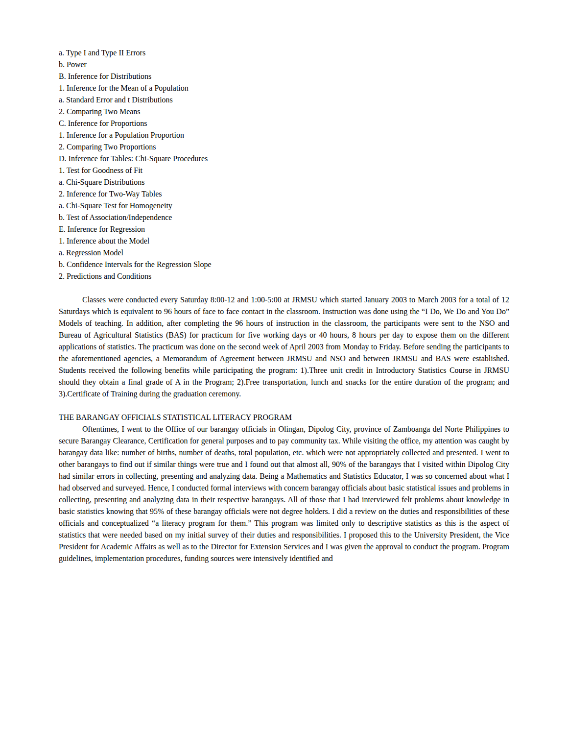a. Type I and Type II Errors
b. Power
B. Inference for Distributions
1. Inference for the Mean of a Population
a. Standard Error and t Distributions
2. Comparing Two Means
C. Inference for Proportions
1. Inference for a Population Proportion
2. Comparing Two Proportions
D. Inference for Tables: Chi-Square Procedures
1. Test for Goodness of Fit
a. Chi-Square Distributions
2. Inference for Two-Way Tables
a. Chi-Square Test for Homogeneity
b. Test of Association/Independence
E. Inference for Regression
1. Inference about the Model
a. Regression Model
b. Confidence Intervals for the Regression Slope
2. Predictions and Conditions
Classes were conducted every Saturday 8:00-12 and 1:00-5:00 at JRMSU which started January 2003 to March 2003 for a total of 12 Saturdays which is equivalent to 96 hours of face to face contact in the classroom. Instruction was done using the “I Do, We Do and You Do” Models of teaching. In addition, after completing the 96 hours of instruction in the classroom, the participants were sent to the NSO and Bureau of Agricultural Statistics (BAS) for practicum for five working days or 40 hours, 8 hours per day to expose them on the different applications of statistics. The practicum was done on the second week of April 2003 from Monday to Friday. Before sending the participants to the aforementioned agencies, a Memorandum of Agreement between JRMSU and NSO and between JRMSU and BAS were established. Students received the following benefits while participating the program: 1).Three unit credit in Introductory Statistics Course in JRMSU should they obtain a final grade of A in the Program; 2).Free transportation, lunch and snacks for the entire duration of the program; and 3).Certificate of Training during the graduation ceremony.
THE BARANGAY OFFICIALS STATISTICAL LITERACY PROGRAM
Oftentimes, I went to the Office of our barangay officials in Olingan, Dipolog City, province of Zamboanga del Norte Philippines to secure Barangay Clearance, Certification for general purposes and to pay community tax. While visiting the office, my attention was caught by barangay data like: number of births, number of deaths, total population, etc. which were not appropriately collected and presented. I went to other barangays to find out if similar things were true and I found out that almost all, 90% of the barangays that I visited within Dipolog City had similar errors in collecting, presenting and analyzing data. Being a Mathematics and Statistics Educator, I was so concerned about what I had observed and surveyed. Hence, I conducted formal interviews with concern barangay officials about basic statistical issues and problems in collecting, presenting and analyzing data in their respective barangays. All of those that I had interviewed felt problems about knowledge in basic statistics knowing that 95% of these barangay officials were not degree holders. I did a review on the duties and responsibilities of these officials and conceptualized “a literacy program for them.” This program was limited only to descriptive statistics as this is the aspect of statistics that were needed based on my initial survey of their duties and responsibilities. I proposed this to the University President, the Vice President for Academic Affairs as well as to the Director for Extension Services and I was given the approval to conduct the program. Program guidelines, implementation procedures, funding sources were intensively identified and